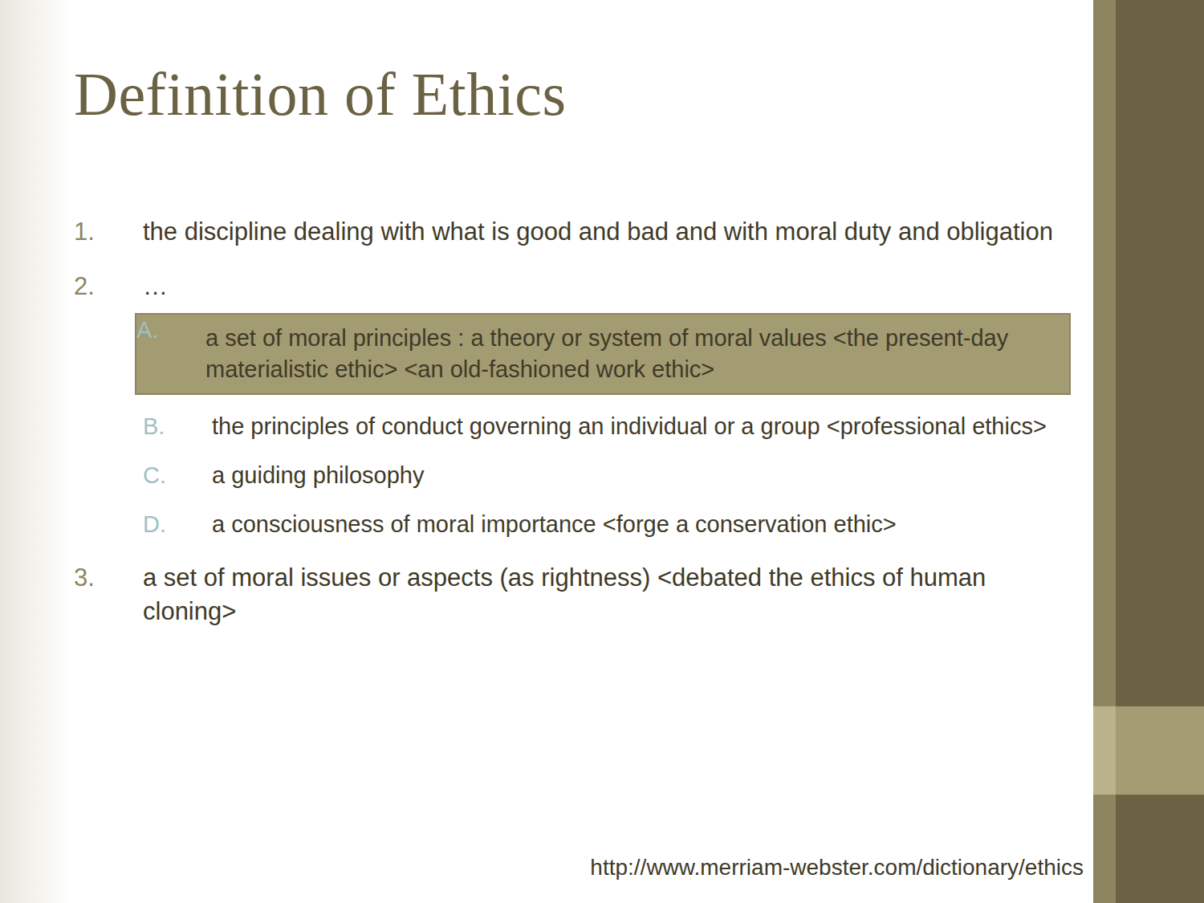Definition of Ethics
the discipline dealing with what is good and bad and with moral duty and obligation
…
a set of moral principles : a theory or system of moral values <the present-day materialistic ethic> <an old-fashioned work ethic>
the principles of conduct governing an individual or a group <professional ethics>
a guiding philosophy
a consciousness of moral importance <forge a conservation ethic>
a set of moral issues or aspects (as rightness) <debated the ethics of human cloning>
http://www.merriam-webster.com/dictionary/ethics